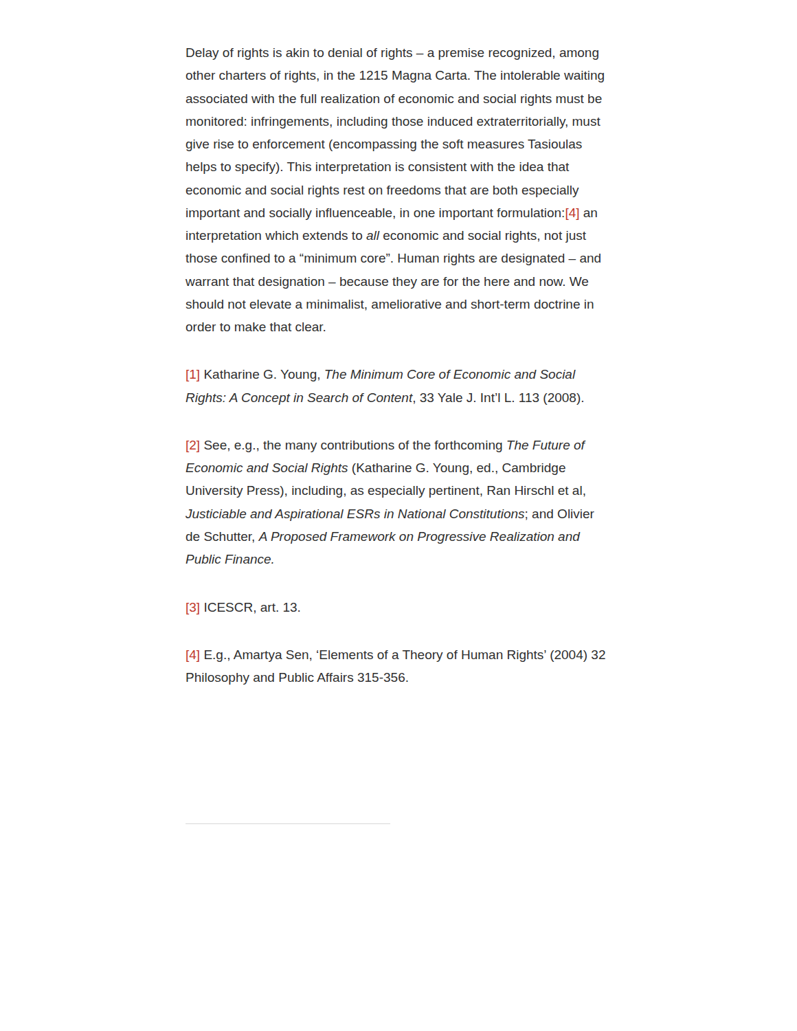Delay of rights is akin to denial of rights – a premise recognized, among other charters of rights, in the 1215 Magna Carta. The intolerable waiting associated with the full realization of economic and social rights must be monitored: infringements, including those induced extraterritorially, must give rise to enforcement (encompassing the soft measures Tasioulas helps to specify). This interpretation is consistent with the idea that economic and social rights rest on freedoms that are both especially important and socially influenceable, in one important formulation:[4] an interpretation which extends to all economic and social rights, not just those confined to a “minimum core”. Human rights are designated – and warrant that designation – because they are for the here and now. We should not elevate a minimalist, ameliorative and short-term doctrine in order to make that clear.
[1] Katharine G. Young, The Minimum Core of Economic and Social Rights: A Concept in Search of Content, 33 Yale J. Int’l L. 113 (2008).
[2] See, e.g., the many contributions of the forthcoming The Future of Economic and Social Rights (Katharine G. Young, ed., Cambridge University Press), including, as especially pertinent, Ran Hirschl et al, Justiciable and Aspirational ESRs in National Constitutions; and Olivier de Schutter, A Proposed Framework on Progressive Realization and Public Finance.
[3] ICESCR, art. 13.
[4] E.g., Amartya Sen, ‘Elements of a Theory of Human Rights’ (2004) 32 Philosophy and Public Affairs 315-356.